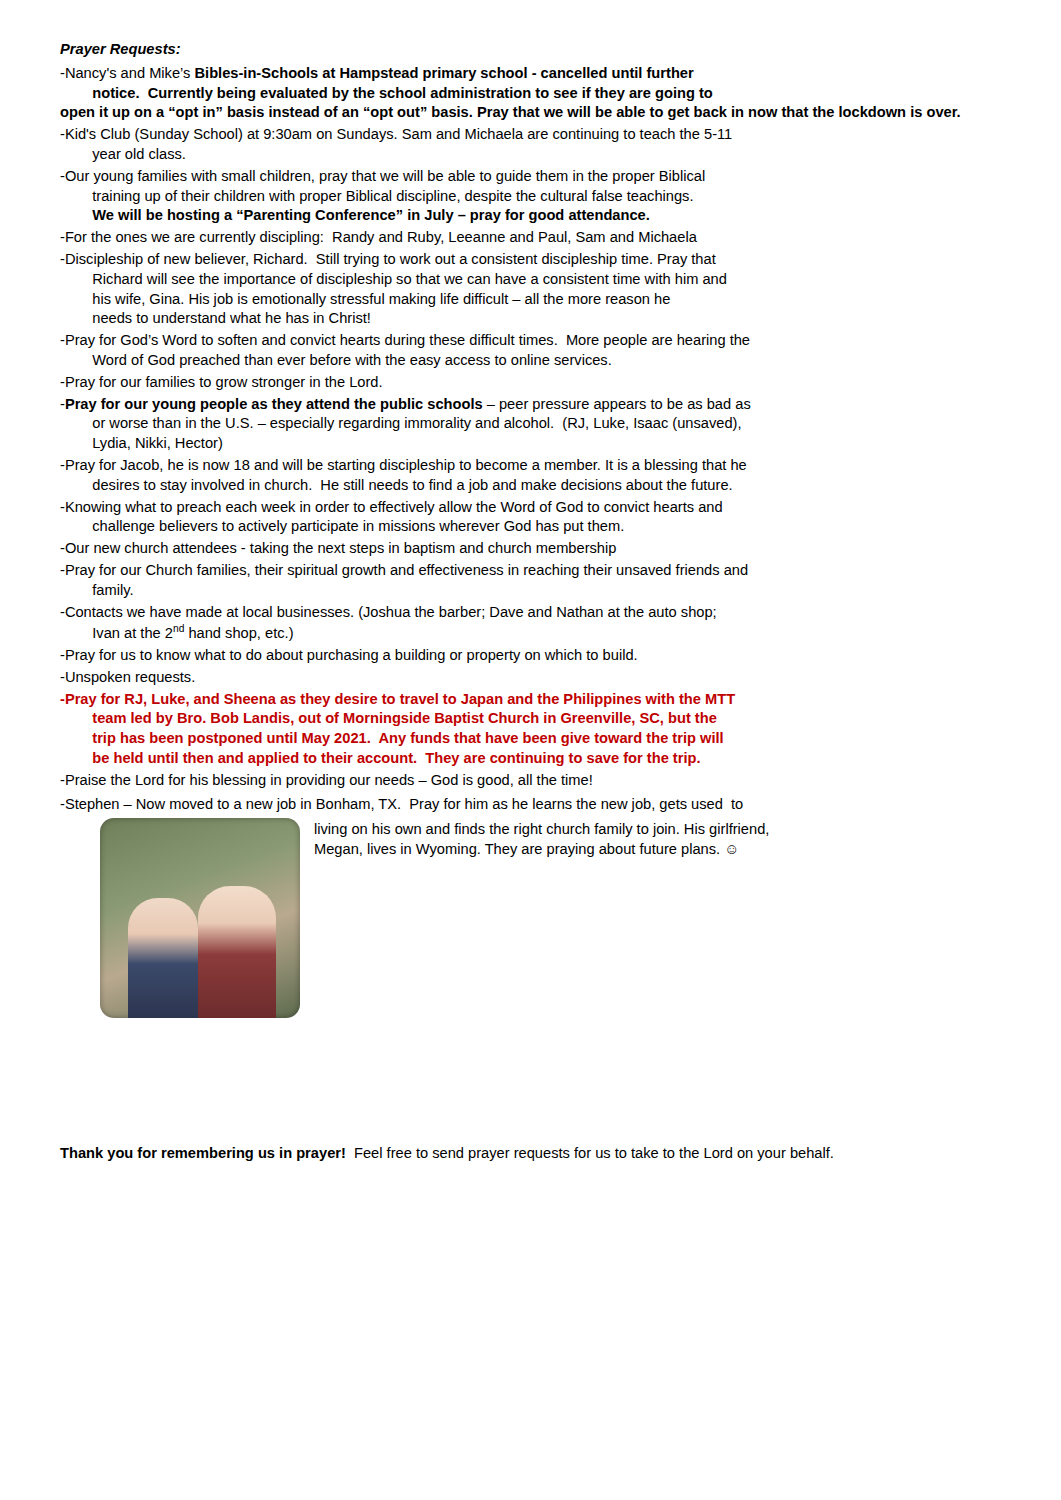Prayer Requests:
-Nancy's and Mike’s Bibles-in-Schools at Hampstead primary school - cancelled until further notice. Currently being evaluated by the school administration to see if they are going to open it up on a “opt in” basis instead of an “opt out” basis. Pray that we will be able to get back in now that the lockdown is over.
-Kid's Club (Sunday School) at 9:30am on Sundays. Sam and Michaela are continuing to teach the 5-11 year old class.
-Our young families with small children, pray that we will be able to guide them in the proper Biblical training up of their children with proper Biblical discipline, despite the cultural false teachings. We will be hosting a “Parenting Conference” in July – pray for good attendance.
-For the ones we are currently discipling: Randy and Ruby, Leeanne and Paul, Sam and Michaela
-Discipleship of new believer, Richard. Still trying to work out a consistent discipleship time. Pray that Richard will see the importance of discipleship so that we can have a consistent time with him and his wife, Gina. His job is emotionally stressful making life difficult – all the more reason he needs to understand what he has in Christ!
-Pray for God’s Word to soften and convict hearts during these difficult times. More people are hearing the Word of God preached than ever before with the easy access to online services.
-Pray for our families to grow stronger in the Lord.
-Pray for our young people as they attend the public schools – peer pressure appears to be as bad as or worse than in the U.S. – especially regarding immorality and alcohol. (RJ, Luke, Isaac (unsaved), Lydia, Nikki, Hector)
-Pray for Jacob, he is now 18 and will be starting discipleship to become a member. It is a blessing that he desires to stay involved in church. He still needs to find a job and make decisions about the future.
-Knowing what to preach each week in order to effectively allow the Word of God to convict hearts and challenge believers to actively participate in missions wherever God has put them.
-Our new church attendees - taking the next steps in baptism and church membership
-Pray for our Church families, their spiritual growth and effectiveness in reaching their unsaved friends and family.
-Contacts we have made at local businesses. (Joshua the barber; Dave and Nathan at the auto shop; Ivan at the 2nd hand shop, etc.)
-Pray for us to know what to do about purchasing a building or property on which to build.
-Unspoken requests.
-Pray for RJ, Luke, and Sheena as they desire to travel to Japan and the Philippines with the MTT team led by Bro. Bob Landis, out of Morningside Baptist Church in Greenville, SC, but the trip has been postponed until May 2021. Any funds that have been give toward the trip will be held until then and applied to their account. They are continuing to save for the trip.
-Praise the Lord for his blessing in providing our needs – God is good, all the time!
-Stephen – Now moved to a new job in Bonham, TX. Pray for him as he learns the new job, gets used to
living on his own and finds the right church family to join. His girlfriend,
Megan, lives in Wyoming. They are praying about future plans. ☺
Thank you for remembering us in prayer! Feel free to send prayer requests for us to take to the Lord on your behalf.